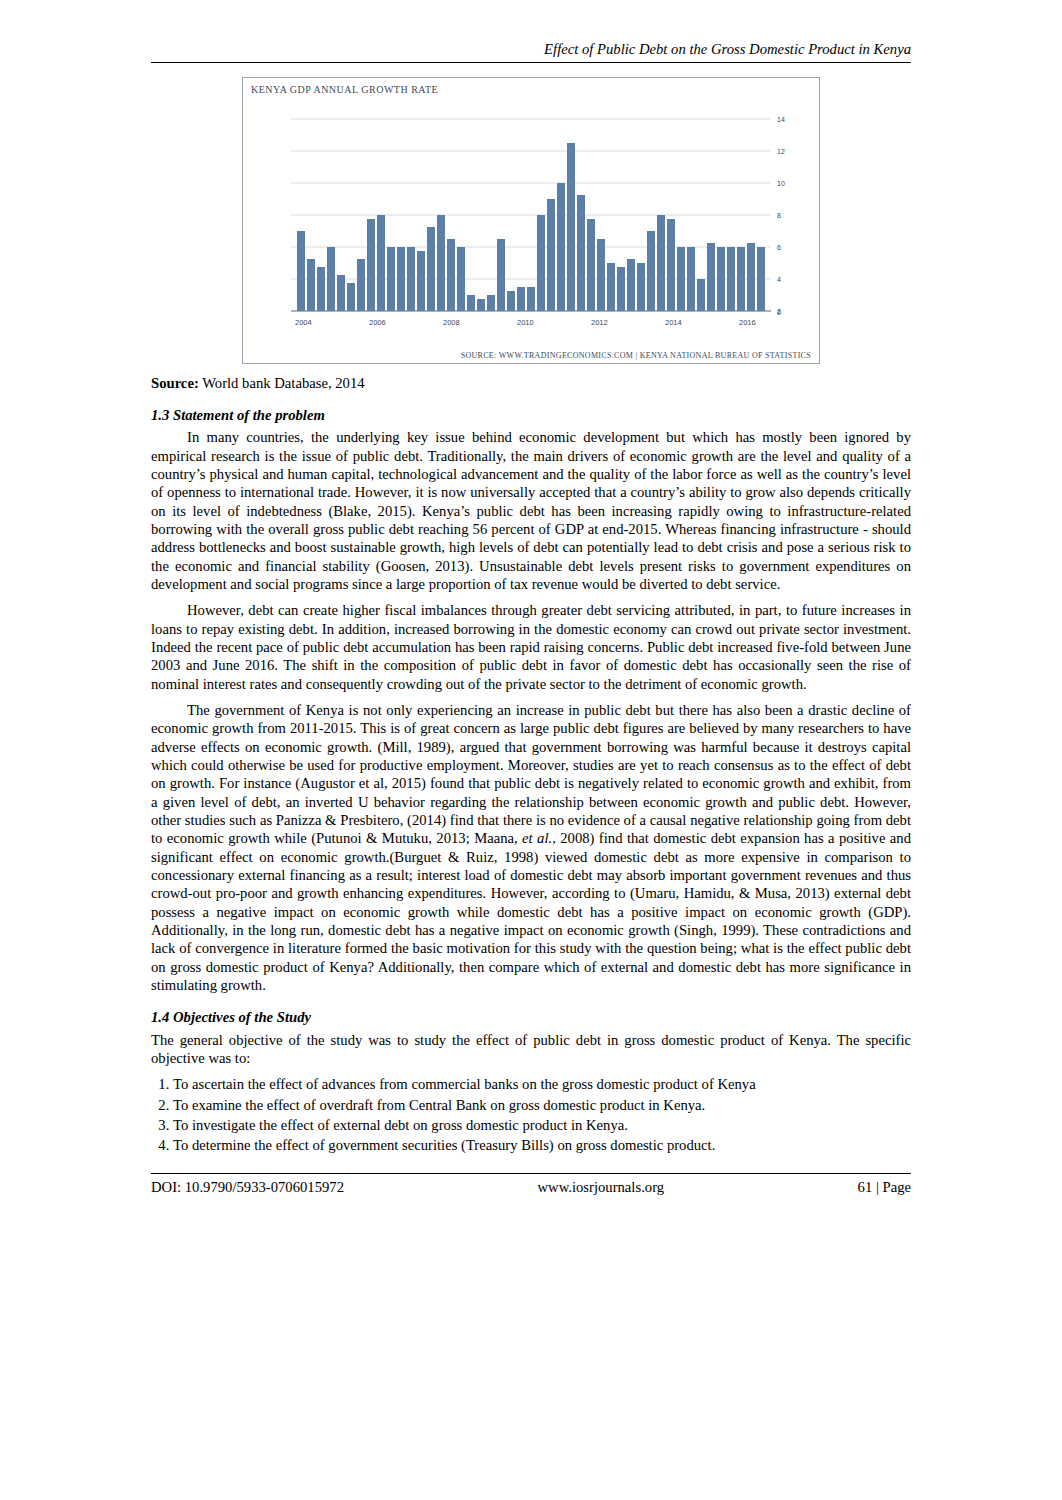Effect of Public Debt on the Gross Domestic Product in Kenya
KENYA GDP ANNUAL GROWTH RATE
14 12 10 8 6 4 2 0 2004 2006 2008 2010 2012 2014 2016
SOURCE: WWW.TRADINGECONOMICS.COM | KENYA NATIONAL BUREAU OF STATISTICS
Source: World bank Database, 2014
1.3 Statement of the problem
In many countries, the underlying key issue behind economic development but which has mostly been ignored by empirical research is the issue of public debt. Traditionally, the main drivers of economic growth are the level and quality of a country’s physical and human capital, technological advancement and the quality of the labor force as well as the country’s level of openness to international trade. However, it is now universally accepted that a country’s ability to grow also depends critically on its level of indebtedness (Blake, 2015). Kenya’s public debt has been increasing rapidly owing to infrastructure-related borrowing with the overall gross public debt reaching 56 percent of GDP at end-2015. Whereas financing infrastructure - should address bottlenecks and boost sustainable growth, high levels of debt can potentially lead to debt crisis and pose a serious risk to the economic and financial stability (Goosen, 2013). Unsustainable debt levels present risks to government expenditures on development and social programs since a large proportion of tax revenue would be diverted to debt service.
However, debt can create higher fiscal imbalances through greater debt servicing attributed, in part, to future increases in loans to repay existing debt. In addition, increased borrowing in the domestic economy can crowd out private sector investment. Indeed the recent pace of public debt accumulation has been rapid raising concerns. Public debt increased five-fold between June 2003 and June 2016. The shift in the composition of public debt in favor of domestic debt has occasionally seen the rise of nominal interest rates and consequently crowding out of the private sector to the detriment of economic growth.
The government of Kenya is not only experiencing an increase in public debt but there has also been a drastic decline of economic growth from 2011-2015. This is of great concern as large public debt figures are believed by many researchers to have adverse effects on economic growth. (Mill, 1989), argued that government borrowing was harmful because it destroys capital which could otherwise be used for productive employment. Moreover, studies are yet to reach consensus as to the effect of debt on growth. For instance (Augustor et al, 2015) found that public debt is negatively related to economic growth and exhibit, from a given level of debt, an inverted U behavior regarding the relationship between economic growth and public debt. However, other studies such as Panizza & Presbitero, (2014) find that there is no evidence of a causal negative relationship going from debt to economic growth while (Putunoi & Mutuku, 2013; Maana, et al., 2008) find that domestic debt expansion has a positive and significant effect on economic growth.(Burguet & Ruiz, 1998) viewed domestic debt as more expensive in comparison to concessionary external financing as a result; interest load of domestic debt may absorb important government revenues and thus crowd-out pro-poor and growth enhancing expenditures. However, according to (Umaru, Hamidu, & Musa, 2013) external debt possess a negative impact on economic growth while domestic debt has a positive impact on economic growth (GDP). Additionally, in the long run, domestic debt has a negative impact on economic growth (Singh, 1999). These contradictions and lack of convergence in literature formed the basic motivation for this study with the question being; what is the effect public debt on gross domestic product of Kenya? Additionally, then compare which of external and domestic debt has more significance in stimulating growth.
1.4 Objectives of the Study
The general objective of the study was to study the effect of public debt in gross domestic product of Kenya. The specific objective was to:
To ascertain the effect of advances from commercial banks on the gross domestic product of Kenya
To examine the effect of overdraft from Central Bank on gross domestic product in Kenya.
To investigate the effect of external debt on gross domestic product in Kenya.
To determine the effect of government securities (Treasury Bills) on gross domestic product.
DOI: 10.9790/5933-0706015972
www.iosrjournals.org
61 | Page